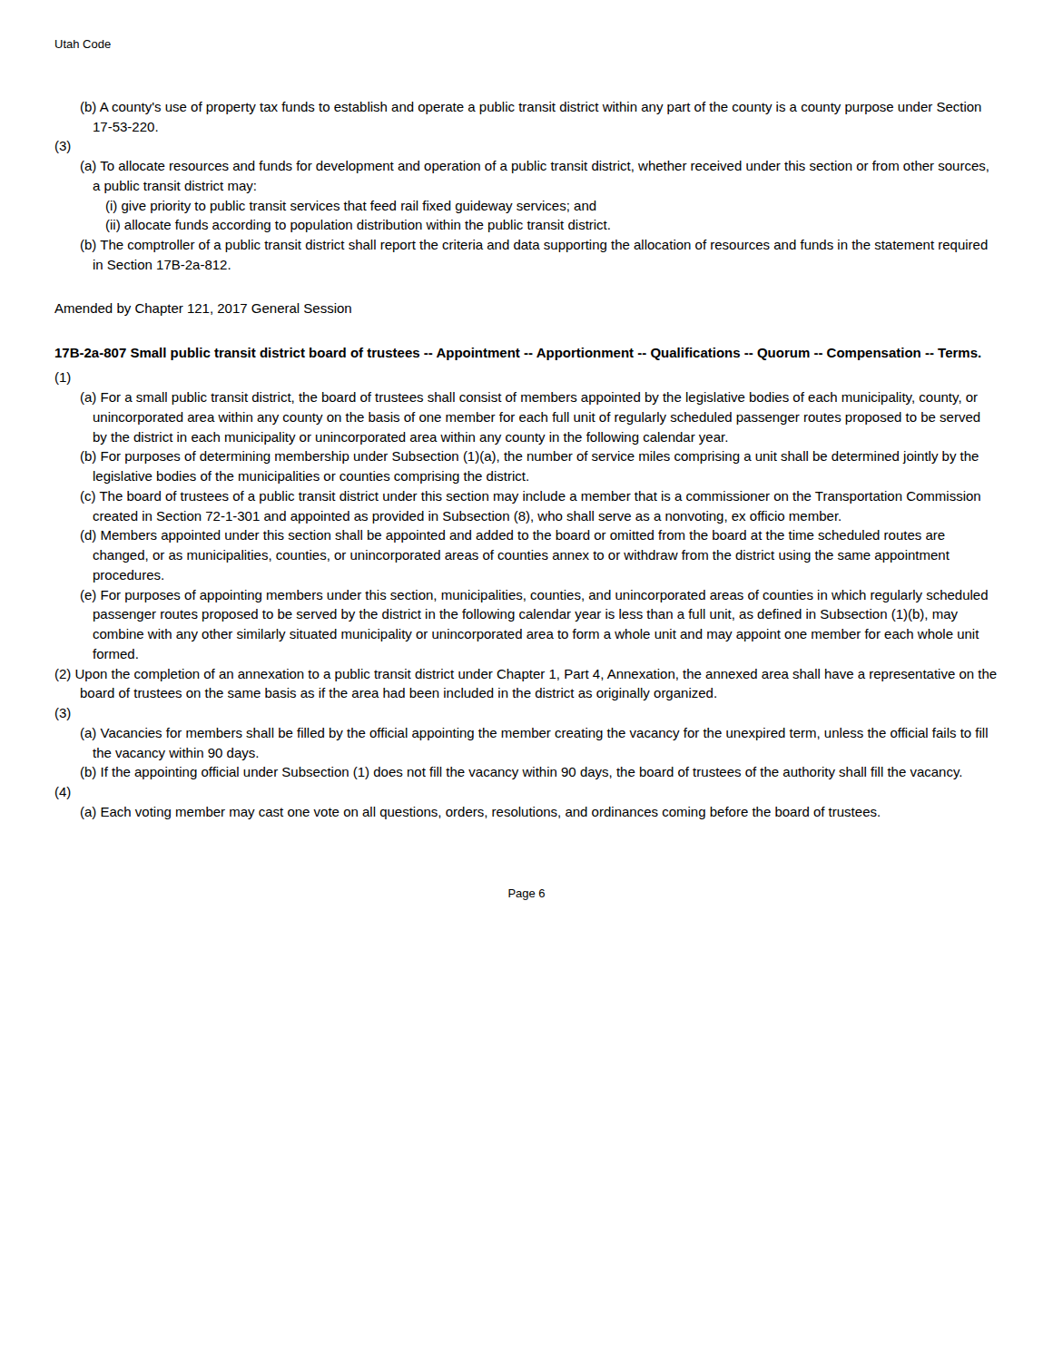Utah Code
(b) A county's use of property tax funds to establish and operate a public transit district within any part of the county is a county purpose under Section 17-53-220.
(3)
(a) To allocate resources and funds for development and operation of a public transit district, whether received under this section or from other sources, a public transit district may:
(i) give priority to public transit services that feed rail fixed guideway services; and
(ii) allocate funds according to population distribution within the public transit district.
(b) The comptroller of a public transit district shall report the criteria and data supporting the allocation of resources and funds in the statement required in Section 17B-2a-812.
Amended by Chapter 121, 2017 General Session
17B-2a-807 Small public transit district board of trustees -- Appointment -- Apportionment -- Qualifications -- Quorum -- Compensation -- Terms.
(1)
(a) For a small public transit district, the board of trustees shall consist of members appointed by the legislative bodies of each municipality, county, or unincorporated area within any county on the basis of one member for each full unit of regularly scheduled passenger routes proposed to be served by the district in each municipality or unincorporated area within any county in the following calendar year.
(b) For purposes of determining membership under Subsection (1)(a), the number of service miles comprising a unit shall be determined jointly by the legislative bodies of the municipalities or counties comprising the district.
(c) The board of trustees of a public transit district under this section may include a member that is a commissioner on the Transportation Commission created in Section 72-1-301 and appointed as provided in Subsection (8), who shall serve as a nonvoting, ex officio member.
(d) Members appointed under this section shall be appointed and added to the board or omitted from the board at the time scheduled routes are changed, or as municipalities, counties, or unincorporated areas of counties annex to or withdraw from the district using the same appointment procedures.
(e) For purposes of appointing members under this section, municipalities, counties, and unincorporated areas of counties in which regularly scheduled passenger routes proposed to be served by the district in the following calendar year is less than a full unit, as defined in Subsection (1)(b), may combine with any other similarly situated municipality or unincorporated area to form a whole unit and may appoint one member for each whole unit formed.
(2) Upon the completion of an annexation to a public transit district under Chapter 1, Part 4, Annexation, the annexed area shall have a representative on the board of trustees on the same basis as if the area had been included in the district as originally organized.
(3)
(a) Vacancies for members shall be filled by the official appointing the member creating the vacancy for the unexpired term, unless the official fails to fill the vacancy within 90 days.
(b) If the appointing official under Subsection (1) does not fill the vacancy within 90 days, the board of trustees of the authority shall fill the vacancy.
(4)
(a) Each voting member may cast one vote on all questions, orders, resolutions, and ordinances coming before the board of trustees.
Page 6